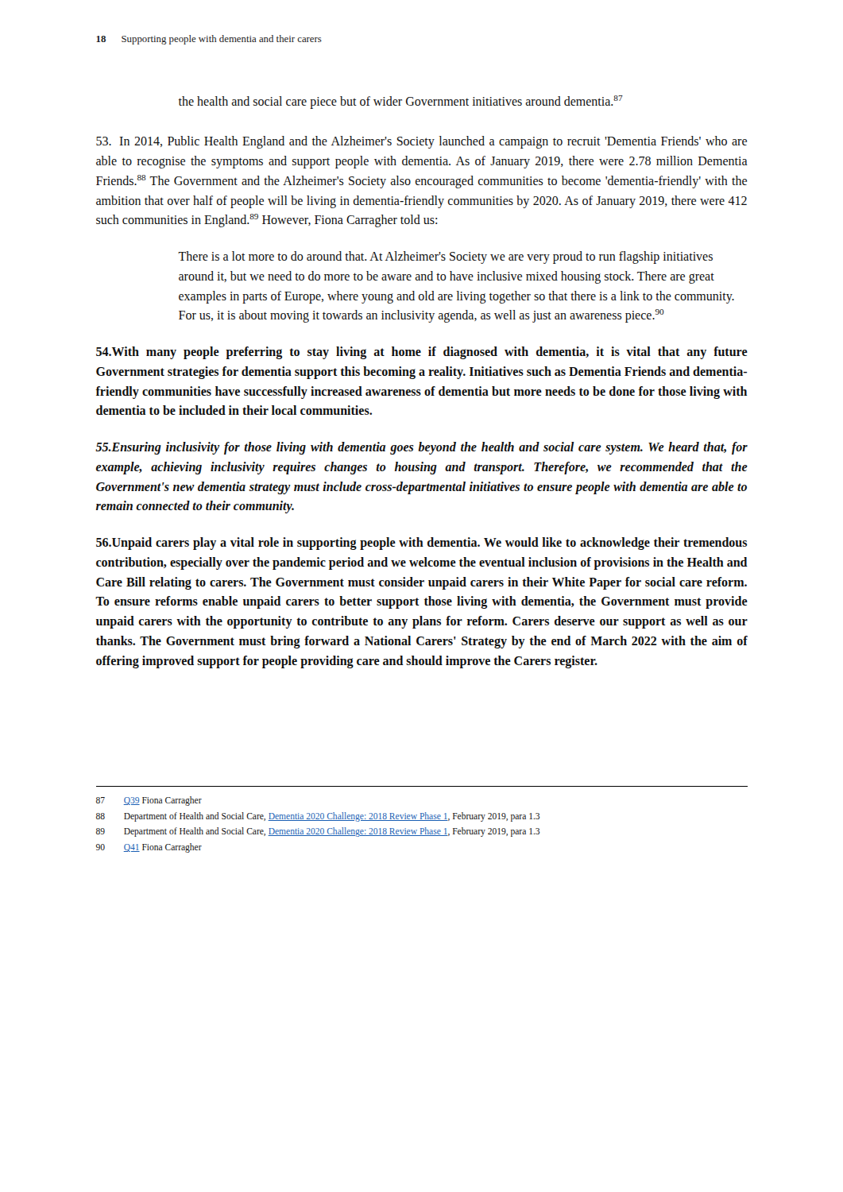18 Supporting people with dementia and their carers
the health and social care piece but of wider Government initiatives around dementia.87
53. In 2014, Public Health England and the Alzheimer's Society launched a campaign to recruit 'Dementia Friends' who are able to recognise the symptoms and support people with dementia. As of January 2019, there were 2.78 million Dementia Friends.88 The Government and the Alzheimer's Society also encouraged communities to become 'dementia-friendly' with the ambition that over half of people will be living in dementia-friendly communities by 2020. As of January 2019, there were 412 such communities in England.89 However, Fiona Carragher told us:
There is a lot more to do around that. At Alzheimer's Society we are very proud to run flagship initiatives around it, but we need to do more to be aware and to have inclusive mixed housing stock. There are great examples in parts of Europe, where young and old are living together so that there is a link to the community. For us, it is about moving it towards an inclusivity agenda, as well as just an awareness piece.90
54. With many people preferring to stay living at home if diagnosed with dementia, it is vital that any future Government strategies for dementia support this becoming a reality. Initiatives such as Dementia Friends and dementia-friendly communities have successfully increased awareness of dementia but more needs to be done for those living with dementia to be included in their local communities.
55. Ensuring inclusivity for those living with dementia goes beyond the health and social care system. We heard that, for example, achieving inclusivity requires changes to housing and transport. Therefore, we recommended that the Government's new dementia strategy must include cross-departmental initiatives to ensure people with dementia are able to remain connected to their community.
56. Unpaid carers play a vital role in supporting people with dementia. We would like to acknowledge their tremendous contribution, especially over the pandemic period and we welcome the eventual inclusion of provisions in the Health and Care Bill relating to carers. The Government must consider unpaid carers in their White Paper for social care reform. To ensure reforms enable unpaid carers to better support those living with dementia, the Government must provide unpaid carers with the opportunity to contribute to any plans for reform. Carers deserve our support as well as our thanks. The Government must bring forward a National Carers' Strategy by the end of March 2022 with the aim of offering improved support for people providing care and should improve the Carers register.
87 Q39 Fiona Carragher
88 Department of Health and Social Care, Dementia 2020 Challenge: 2018 Review Phase 1, February 2019, para 1.3
89 Department of Health and Social Care, Dementia 2020 Challenge: 2018 Review Phase 1, February 2019, para 1.3
90 Q41 Fiona Carragher